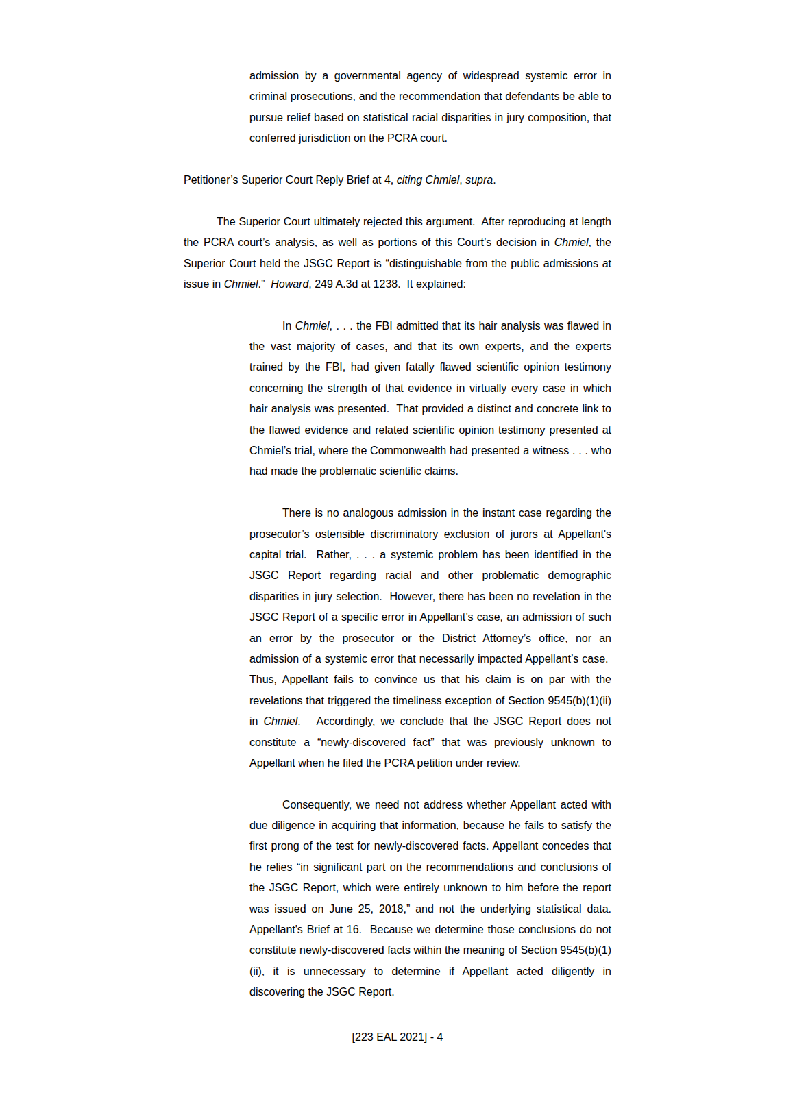admission by a governmental agency of widespread systemic error in criminal prosecutions, and the recommendation that defendants be able to pursue relief based on statistical racial disparities in jury composition, that conferred jurisdiction on the PCRA court.
Petitioner’s Superior Court Reply Brief at 4, citing Chmiel, supra.
The Superior Court ultimately rejected this argument. After reproducing at length the PCRA court’s analysis, as well as portions of this Court’s decision in Chmiel, the Superior Court held the JSGC Report is “distinguishable from the public admissions at issue in Chmiel.” Howard, 249 A.3d at 1238. It explained:
In Chmiel, . . . the FBI admitted that its hair analysis was flawed in the vast majority of cases, and that its own experts, and the experts trained by the FBI, had given fatally flawed scientific opinion testimony concerning the strength of that evidence in virtually every case in which hair analysis was presented. That provided a distinct and concrete link to the flawed evidence and related scientific opinion testimony presented at Chmiel’s trial, where the Commonwealth had presented a witness . . . who had made the problematic scientific claims.
There is no analogous admission in the instant case regarding the prosecutor’s ostensible discriminatory exclusion of jurors at Appellant's capital trial. Rather, . . . a systemic problem has been identified in the JSGC Report regarding racial and other problematic demographic disparities in jury selection. However, there has been no revelation in the JSGC Report of a specific error in Appellant’s case, an admission of such an error by the prosecutor or the District Attorney’s office, nor an admission of a systemic error that necessarily impacted Appellant’s case. Thus, Appellant fails to convince us that his claim is on par with the revelations that triggered the timeliness exception of Section 9545(b)(1)(ii) in Chmiel. Accordingly, we conclude that the JSGC Report does not constitute a “newly-discovered fact” that was previously unknown to Appellant when he filed the PCRA petition under review.
Consequently, we need not address whether Appellant acted with due diligence in acquiring that information, because he fails to satisfy the first prong of the test for newly-discovered facts. Appellant concedes that he relies “in significant part on the recommendations and conclusions of the JSGC Report, which were entirely unknown to him before the report was issued on June 25, 2018,” and not the underlying statistical data. Appellant's Brief at 16. Because we determine those conclusions do not constitute newly-discovered facts within the meaning of Section 9545(b)(1)(ii), it is unnecessary to determine if Appellant acted diligently in discovering the JSGC Report.
[223 EAL 2021] - 4